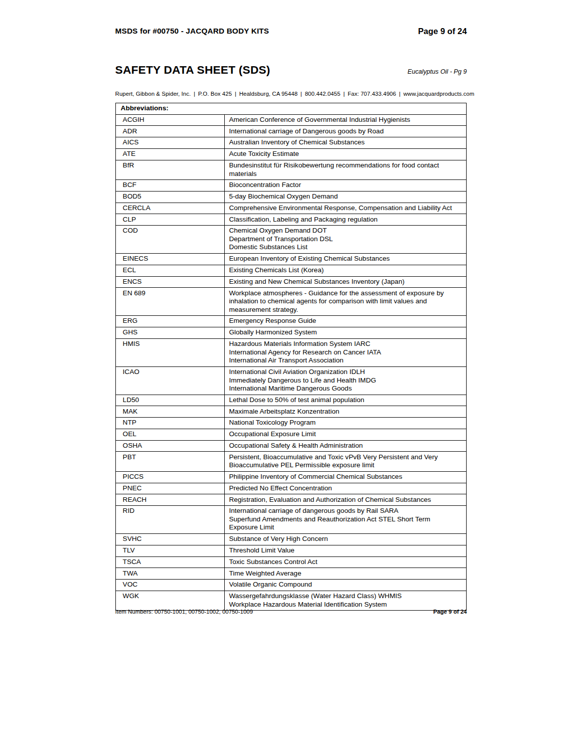MSDS for #00750 - JACQARD BODY KITS
Page 9 of 24
SAFETY DATA SHEET (SDS)
Eucalyptus Oil - Pg 9
Rupert, Gibbon & Spider, Inc.|P.O. Box 425|Healdsburg, CA 95448|800.442.0455|Fax: 707.433.4906|www.jacquardproducts.com
| Abbreviations: |
| --- |
| ACGIH | American Conference of Governmental Industrial Hygienists |
| ADR | International carriage of Dangerous goods by Road |
| AICS | Australian Inventory of Chemical Substances |
| ATE | Acute Toxicity Estimate |
| BfR | Bundesinstitut für Risikobewertung recommendations for food contact materials |
| BCF | Bioconcentration Factor |
| BOD5 | 5-day Biochemical Oxygen Demand |
| CERCLA | Comprehensive Environmental Response, Compensation and Liability Act |
| CLP | Classification, Labeling and Packaging regulation |
| COD | Chemical Oxygen Demand DOT Department of Transportation DSL Domestic Substances List |
| EINECS | European Inventory of Existing Chemical Substances |
| ECL | Existing Chemicals List (Korea) |
| ENCS | Existing and New Chemical Substances Inventory (Japan) |
| EN 689 | Workplace atmospheres - Guidance for the assessment of exposure by inhalation to chemical agents for comparison with limit values and measurement strategy. |
| ERG | Emergency Response Guide |
| GHS | Globally Harmonized System |
| HMIS | Hazardous Materials Information System IARC International Agency for Research on Cancer IATA International Air Transport Association |
| ICAO | International Civil Aviation Organization IDLH Immediately Dangerous to Life and Health IMDG International Maritime Dangerous Goods |
| LD50 | Lethal Dose to 50% of test animal population |
| MAK | Maximale Arbeitsplatz Konzentration |
| NTP | National Toxicology Program |
| OEL | Occupational Exposure Limit |
| OSHA | Occupational Safety & Health Administration |
| PBT | Persistent, Bioaccumulative and Toxic vPvB Very Persistent and Very Bioaccumulative PEL Permissible exposure limit |
| PICCS | Philippine Inventory of Commercial Chemical Substances |
| PNEC | Predicted No Effect Concentration |
| REACH | Registration, Evaluation and Authorization of Chemical Substances |
| RID | International carriage of dangerous goods by Rail SARA Superfund Amendments and Reauthorization Act STEL Short Term Exposure Limit |
| SVHC | Substance of Very High Concern |
| TLV | Threshold Limit Value |
| TSCA | Toxic Substances Control Act |
| TWA | Time Weighted Average |
| VOC | Volatile Organic Compound |
| WGK | Wassergefahrdungsklasse (Water Hazard Class) WHMIS Workplace Hazardous Material Identification System |
Item Numbers: 00750-1001, 00750-1002, 00750-1009
Page 9 of 24